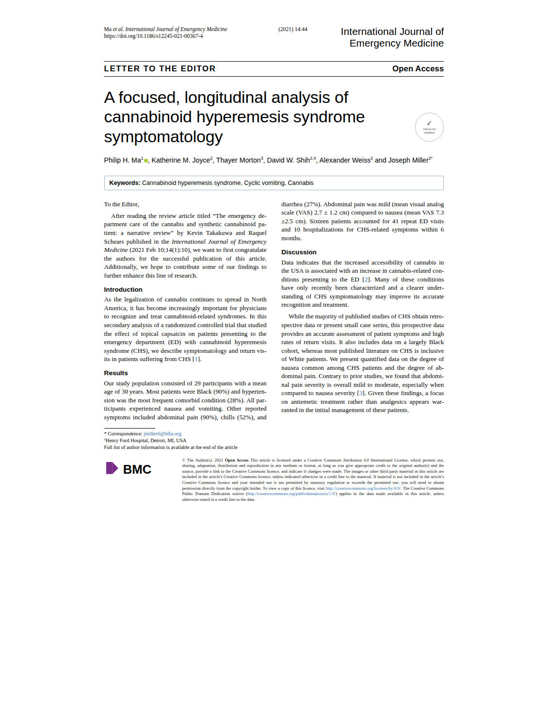Ma et al. International Journal of Emergency Medicine(2021) 14:44
https://doi.org/10.1186/s12245-021-00367-4
International Journal of Emergency Medicine
LETTER TO THE EDITOR
Open Access
✓
Check for
updates
A focused, longitudinal analysis of cannabinoid hyperemesis syndrome symptomatology
Philip H. Ma1 , Katherine M. Joyce2, Thayer Morton3, David W. Shih2,4, Alexander Weiss2 and Joseph Miller2*
Keywords: Cannabinoid hyperemesis syndrome, Cyclic vomiting, Cannabis
To the Editor,
After reading the review article titled “The emergency department care of the cannabis and synthetic cannabinoid patient: a narrative review” by Kevin Takakuwa and Raquel Schears published in the International Journal of Emergency Medicine (2021 Feb 10;14(1):10), we want to first congratulate the authors for the successful publication of this article. Additionally, we hope to contribute some of our findings to further enhance this line of research.
Introduction
As the legalization of cannabis continues to spread in North America, it has become increasingly important for physicians to recognize and treat cannabinoid-related syndromes. In this secondary analysis of a randomized controlled trial that studied the effect of topical capsaicin on patients presenting to the emergency department (ED) with cannabinoid hyperemesis syndrome (CHS), we describe symptomatology and return visits in patients suffering from CHS [1].
Results
Our study population consisted of 29 participants with a mean age of 30 years. Most patients were Black (90%) and hypertension was the most frequent comorbid condition (28%). All participants experienced nausea and vomiting. Other reported symptoms included abdominal pain (90%), chills (52%), and diarrhea (27%). Abdominal pain was mild (mean visual analog scale (VAS) 2.7 ± 1.2 cm) compared to nausea (mean VAS 7.3 ±2.5 cm). Sixteen patients accounted for 41 repeat ED visits and 10 hospitalizations for CHS-related symptoms within 6 months.
Discussion
Data indicates that the increased accessibility of cannabis in the USA is associated with an increase in cannabis-related conditions presenting to the ED [2]. Many of these conditions have only recently been characterized and a clearer understanding of CHS symptomatology may improve its accurate recognition and treatment.
While the majority of published studies of CHS obtain retrospective data or present small case series, this prospective data provides an accurate assessment of patient symptoms and high rates of return visits. It also includes data on a largely Black cohort, whereas most published literature on CHS is inclusive of White patients. We present quantified data on the degree of nausea common among CHS patients and the degree of abdominal pain. Contrary to prior studies, we found that abdominal pain severity is overall mild to moderate, especially when compared to nausea severity [3]. Given these findings, a focus on antiemetic treatment rather than analgesics appears warranted in the initial management of these patients.
* Correspondence: jmiller6@hfhs.org
2Henry Ford Hospital, Detroit, MI, USA
Full list of author information is available at the end of the article
BMC
© The Author(s). 2021 Open Access This article is licensed under a Creative Commons Attribution 4.0 International License, which permits use, sharing, adaptation, distribution and reproduction in any medium or format, as long as you give appropriate credit to the original author(s) and the source, provide a link to the Creative Commons licence, and indicate if changes were made. The images or other third party material in this article are included in the article's Creative Commons licence, unless indicated otherwise in a credit line to the material. If material is not included in the article's Creative Commons licence and your intended use is not permitted by statutory regulation or exceeds the permitted use, you will need to obtain permission directly from the copyright holder. To view a copy of this licence, visit http://creativecommons.org/licenses/by/4.0/. The Creative Commons Public Domain Dedication waiver (http://creativecommons.org/publicdomain/zero/1.0/) applies to the data made available in this article, unless otherwise stated in a credit line to the data.